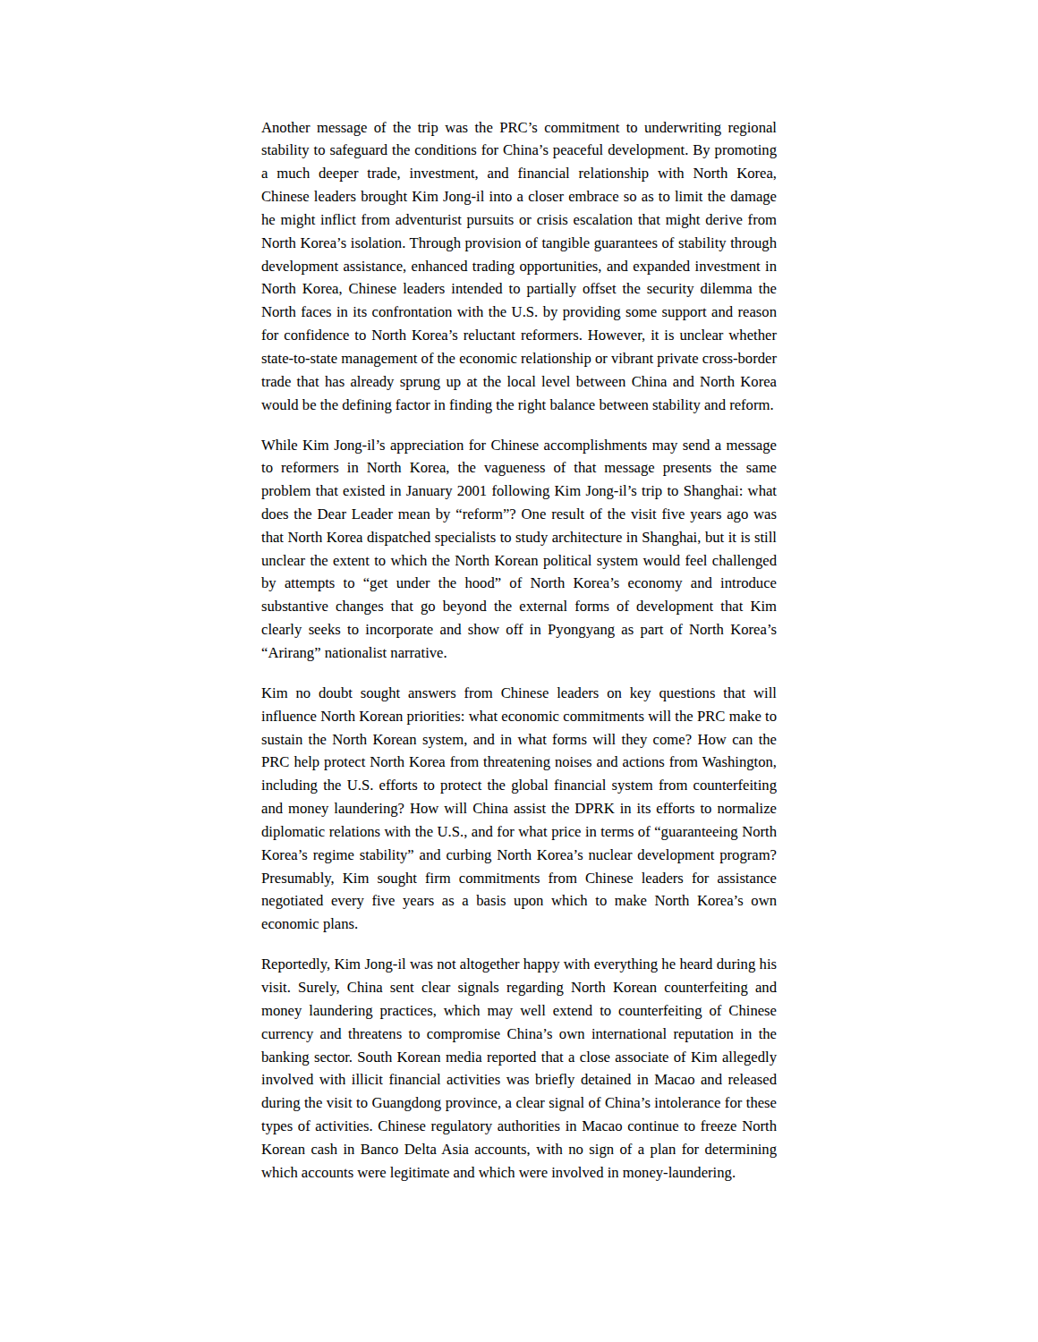Another message of the trip was the PRC’s commitment to underwriting regional stability to safeguard the conditions for China’s peaceful development. By promoting a much deeper trade, investment, and financial relationship with North Korea, Chinese leaders brought Kim Jong-il into a closer embrace so as to limit the damage he might inflict from adventurist pursuits or crisis escalation that might derive from North Korea’s isolation. Through provision of tangible guarantees of stability through development assistance, enhanced trading opportunities, and expanded investment in North Korea, Chinese leaders intended to partially offset the security dilemma the North faces in its confrontation with the U.S. by providing some support and reason for confidence to North Korea’s reluctant reformers. However, it is unclear whether state-to-state management of the economic relationship or vibrant private cross-border trade that has already sprung up at the local level between China and North Korea would be the defining factor in finding the right balance between stability and reform.
While Kim Jong-il’s appreciation for Chinese accomplishments may send a message to reformers in North Korea, the vagueness of that message presents the same problem that existed in January 2001 following Kim Jong-il’s trip to Shanghai: what does the Dear Leader mean by “reform”? One result of the visit five years ago was that North Korea dispatched specialists to study architecture in Shanghai, but it is still unclear the extent to which the North Korean political system would feel challenged by attempts to “get under the hood” of North Korea’s economy and introduce substantive changes that go beyond the external forms of development that Kim clearly seeks to incorporate and show off in Pyongyang as part of North Korea’s “Arirang” nationalist narrative.
Kim no doubt sought answers from Chinese leaders on key questions that will influence North Korean priorities: what economic commitments will the PRC make to sustain the North Korean system, and in what forms will they come? How can the PRC help protect North Korea from threatening noises and actions from Washington, including the U.S. efforts to protect the global financial system from counterfeiting and money laundering? How will China assist the DPRK in its efforts to normalize diplomatic relations with the U.S., and for what price in terms of “guaranteeing North Korea’s regime stability” and curbing North Korea’s nuclear development program? Presumably, Kim sought firm commitments from Chinese leaders for assistance negotiated every five years as a basis upon which to make North Korea’s own economic plans.
Reportedly, Kim Jong-il was not altogether happy with everything he heard during his visit. Surely, China sent clear signals regarding North Korean counterfeiting and money laundering practices, which may well extend to counterfeiting of Chinese currency and threatens to compromise China’s own international reputation in the banking sector. South Korean media reported that a close associate of Kim allegedly involved with illicit financial activities was briefly detained in Macao and released during the visit to Guangdong province, a clear signal of China’s intolerance for these types of activities. Chinese regulatory authorities in Macao continue to freeze North Korean cash in Banco Delta Asia accounts, with no sign of a plan for determining which accounts were legitimate and which were involved in money-laundering.